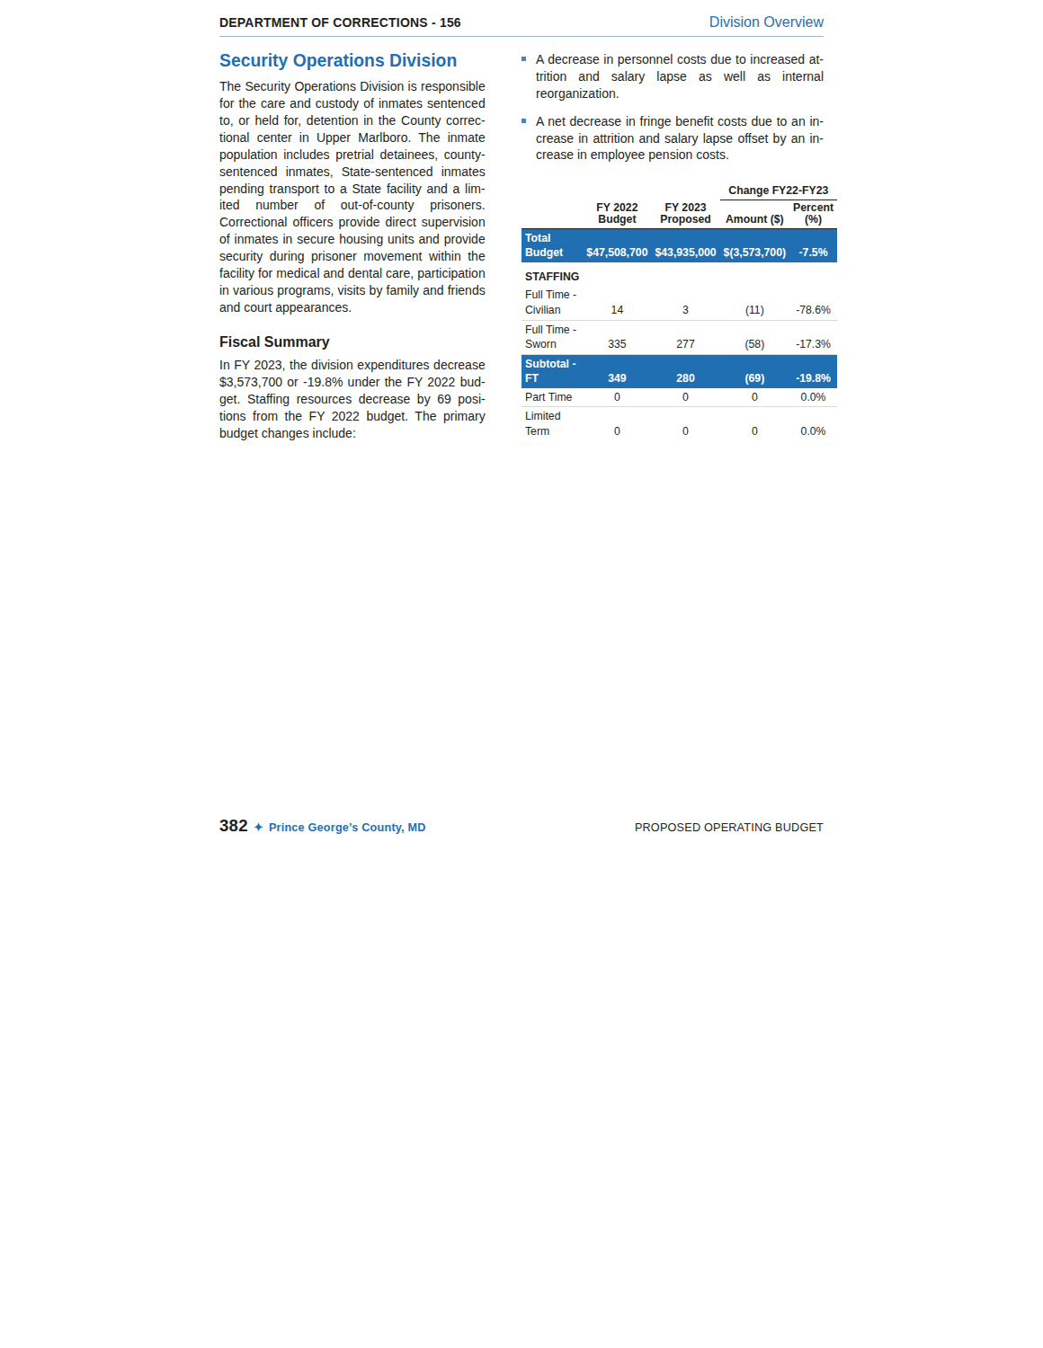Department of Corrections - 156
Division Overview
Security Operations Division
The Security Operations Division is responsible for the care and custody of inmates sentenced to, or held for, detention in the County correctional center in Upper Marlboro. The inmate population includes pretrial detainees, county-sentenced inmates, State-sentenced inmates pending transport to a State facility and a limited number of out-of-county prisoners. Correctional officers provide direct supervision of inmates in secure housing units and provide security during prisoner movement within the facility for medical and dental care, participation in various programs, visits by family and friends and court appearances.
Fiscal Summary
In FY 2023, the division expenditures decrease $3,573,700 or -19.8% under the FY 2022 budget. Staffing resources decrease by 69 positions from the FY 2022 budget. The primary budget changes include:
A decrease in personnel costs due to increased attrition and salary lapse as well as internal reorganization.
A net decrease in fringe benefit costs due to an increase in attrition and salary lapse offset by an increase in employee pension costs.
| | | | Change FY22-FY23 |
| --- | --- | --- | --- |
| | FY 2022 Budget | FY 2023 Proposed | Amount ($) | Percent (%) |
| Total Budget | $47,508,700 | $43,935,000 | $(3,573,700) | -7.5% |
| STAFFING | | | | |
| Full Time - Civilian | 14 | 3 | (11) | -78.6% |
| Full Time - Sworn | 335 | 277 | (58) | -17.3% |
| Subtotal - FT | 349 | 280 | (69) | -19.8% |
| Part Time | 0 | 0 | 0 | 0.0% |
| Limited Term | 0 | 0 | 0 | 0.0% |
382✦Prince George’s County, MD
PROPOSED OPERATING BUDGET